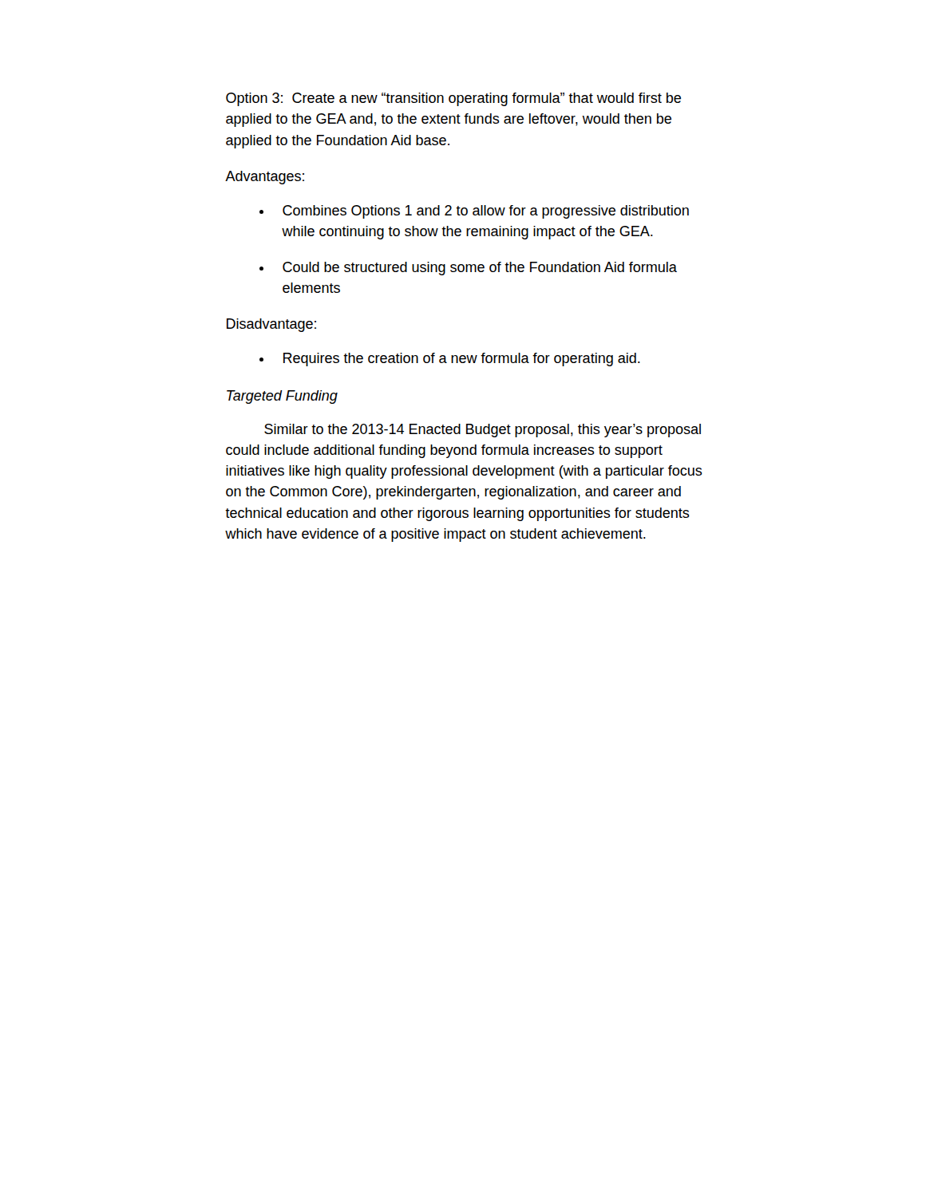Option 3: Create a new “transition operating formula” that would first be applied to the GEA and, to the extent funds are leftover, would then be applied to the Foundation Aid base.
Advantages:
Combines Options 1 and 2 to allow for a progressive distribution while continuing to show the remaining impact of the GEA.
Could be structured using some of the Foundation Aid formula elements
Disadvantage:
Requires the creation of a new formula for operating aid.
Targeted Funding
Similar to the 2013-14 Enacted Budget proposal, this year’s proposal could include additional funding beyond formula increases to support initiatives like high quality professional development (with a particular focus on the Common Core), prekindergarten, regionalization, and career and technical education and other rigorous learning opportunities for students which have evidence of a positive impact on student achievement.